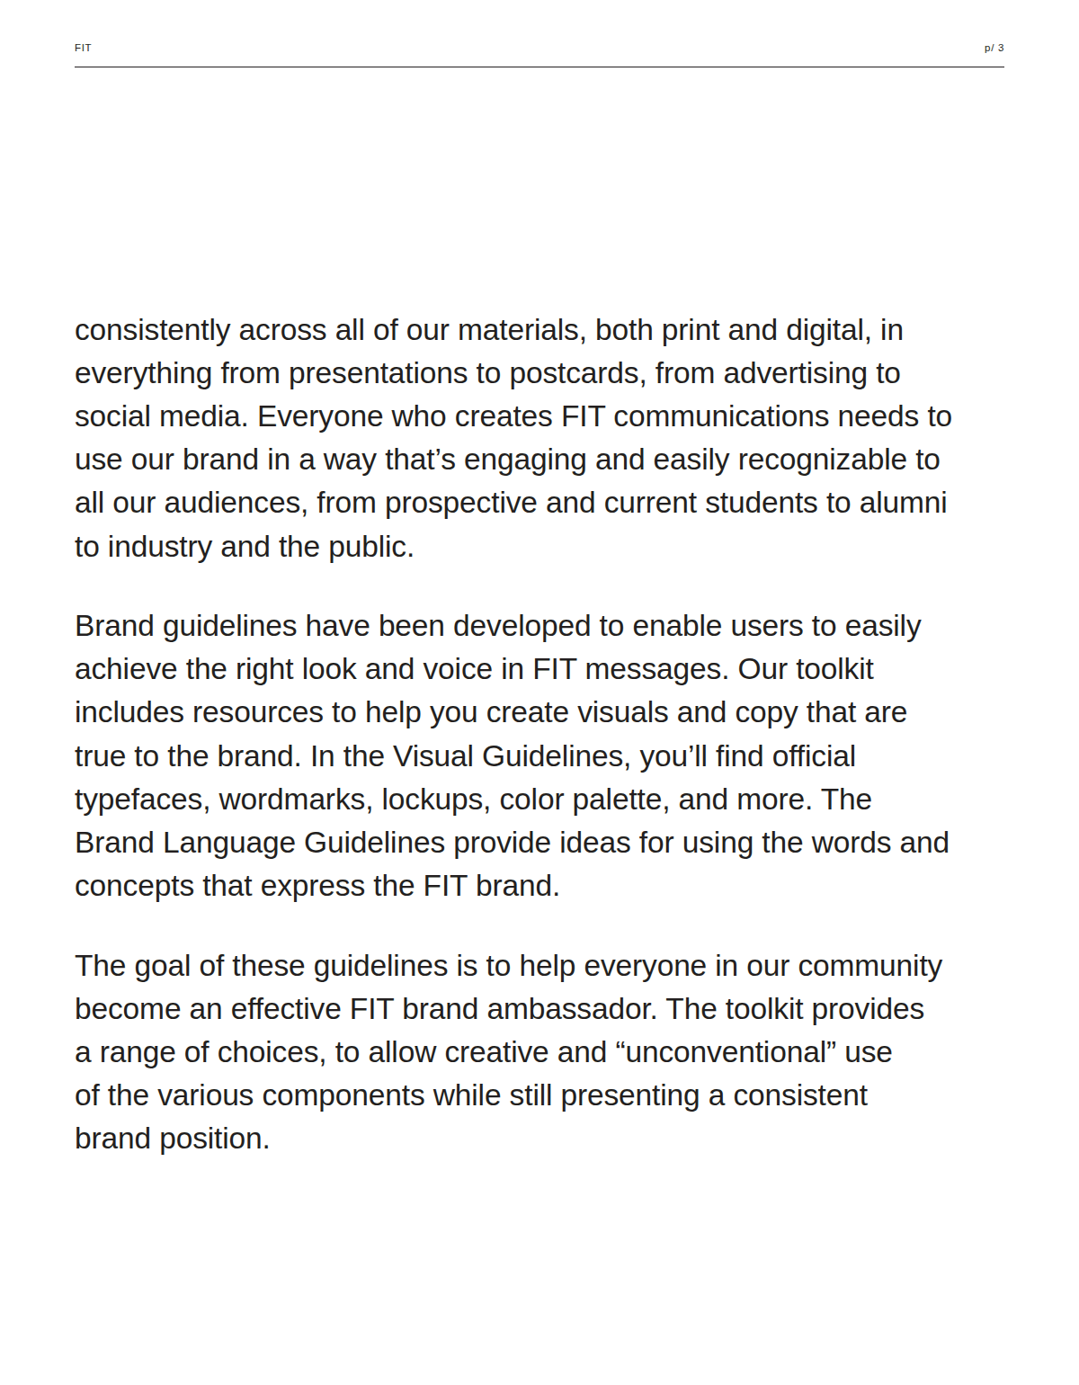FIT p/ 3
consistently across all of our materials, both print and digital, in everything from presentations to postcards, from advertising to social media. Everyone who creates FIT communications needs to use our brand in a way that’s engaging and easily recognizable to all our audiences, from prospective and current students to alumni to industry and the public.
Brand guidelines have been developed to enable users to easily achieve the right look and voice in FIT messages. Our toolkit includes resources to help you create visuals and copy that are true to the brand. In the Visual Guidelines, you’ll find official typefaces, wordmarks, lockups, color palette, and more. The Brand Language Guidelines provide ideas for using the words and concepts that express the FIT brand.
The goal of these guidelines is to help everyone in our community become an effective FIT brand ambassador. The toolkit provides a range of choices, to allow creative and “unconventional” use of the various components while still presenting a consistent brand position.